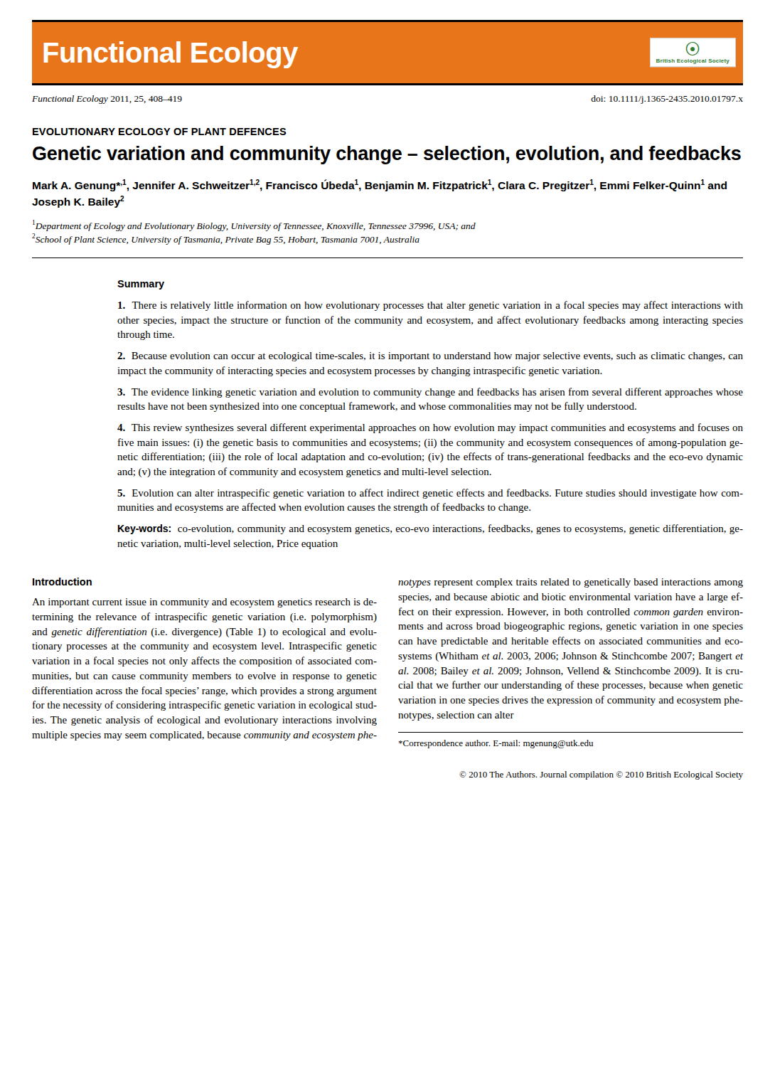Functional Ecology
⦿ British Ecological Society
Functional Ecology 2011, 25, 408–419
doi: 10.1111/j.1365-2435.2010.01797.x
EVOLUTIONARY ECOLOGY OF PLANT DEFENCES
Genetic variation and community change – selection, evolution, and feedbacks
Mark A. Genung*,1, Jennifer A. Schweitzer1,2, Francisco Úbeda1, Benjamin M. Fitzpatrick1, Clara C. Pregitzer1, Emmi Felker-Quinn1 and Joseph K. Bailey2
1Department of Ecology and Evolutionary Biology, University of Tennessee, Knoxville, Tennessee 37996, USA; and
2School of Plant Science, University of Tasmania, Private Bag 55, Hobart, Tasmania 7001, Australia
Summary
1. There is relatively little information on how evolutionary processes that alter genetic variation in a focal species may affect interactions with other species, impact the structure or function of the community and ecosystem, and affect evolutionary feedbacks among interacting species through time.
2. Because evolution can occur at ecological time-scales, it is important to understand how major selective events, such as climatic changes, can impact the community of interacting species and ecosystem processes by changing intraspecific genetic variation.
3. The evidence linking genetic variation and evolution to community change and feedbacks has arisen from several different approaches whose results have not been synthesized into one conceptual framework, and whose commonalities may not be fully understood.
4. This review synthesizes several different experimental approaches on how evolution may impact communities and ecosystems and focuses on five main issues: (i) the genetic basis to communities and ecosystems; (ii) the community and ecosystem consequences of among-population genetic differentiation; (iii) the role of local adaptation and co-evolution; (iv) the effects of trans-generational feedbacks and the eco-evo dynamic and; (v) the integration of community and ecosystem genetics and multi-level selection.
5. Evolution can alter intraspecific genetic variation to affect indirect genetic effects and feedbacks. Future studies should investigate how communities and ecosystems are affected when evolution causes the strength of feedbacks to change.
Key-words: co-evolution, community and ecosystem genetics, eco-evo interactions, feedbacks, genes to ecosystems, genetic differentiation, genetic variation, multi-level selection, Price equation
Introduction
An important current issue in community and ecosystem genetics research is determining the relevance of intraspecific genetic variation (i.e. polymorphism) and genetic differentiation (i.e. divergence) (Table 1) to ecological and evolutionary processes at the community and ecosystem level. Intraspecific genetic variation in a focal species not only affects the composition of associated communities, but can cause community members to evolve in response to genetic differentiation across the focal species’ range, which provides a strong argument for the necessity of considering intraspecific genetic variation in ecological studies. The genetic analysis of ecological and evolutionary interactions involving multiple species may seem complicated, because community and ecosystem phenotypes represent complex traits related to genetically based interactions among species, and because abiotic and biotic environmental variation have a large effect on their expression. However, in both controlled common garden environments and across broad biogeographic regions, genetic variation in one species can have predictable and heritable effects on associated communities and ecosystems (Whitham et al. 2003, 2006; Johnson & Stinchcombe 2007; Bangert et al. 2008; Bailey et al. 2009; Johnson, Vellend & Stinchcombe 2009). It is crucial that we further our understanding of these processes, because when genetic variation in one species drives the expression of community and ecosystem phenotypes, selection can alter
*Correspondence author. E-mail: mgenung@utk.edu
© 2010 The Authors. Journal compilation © 2010 British Ecological Society